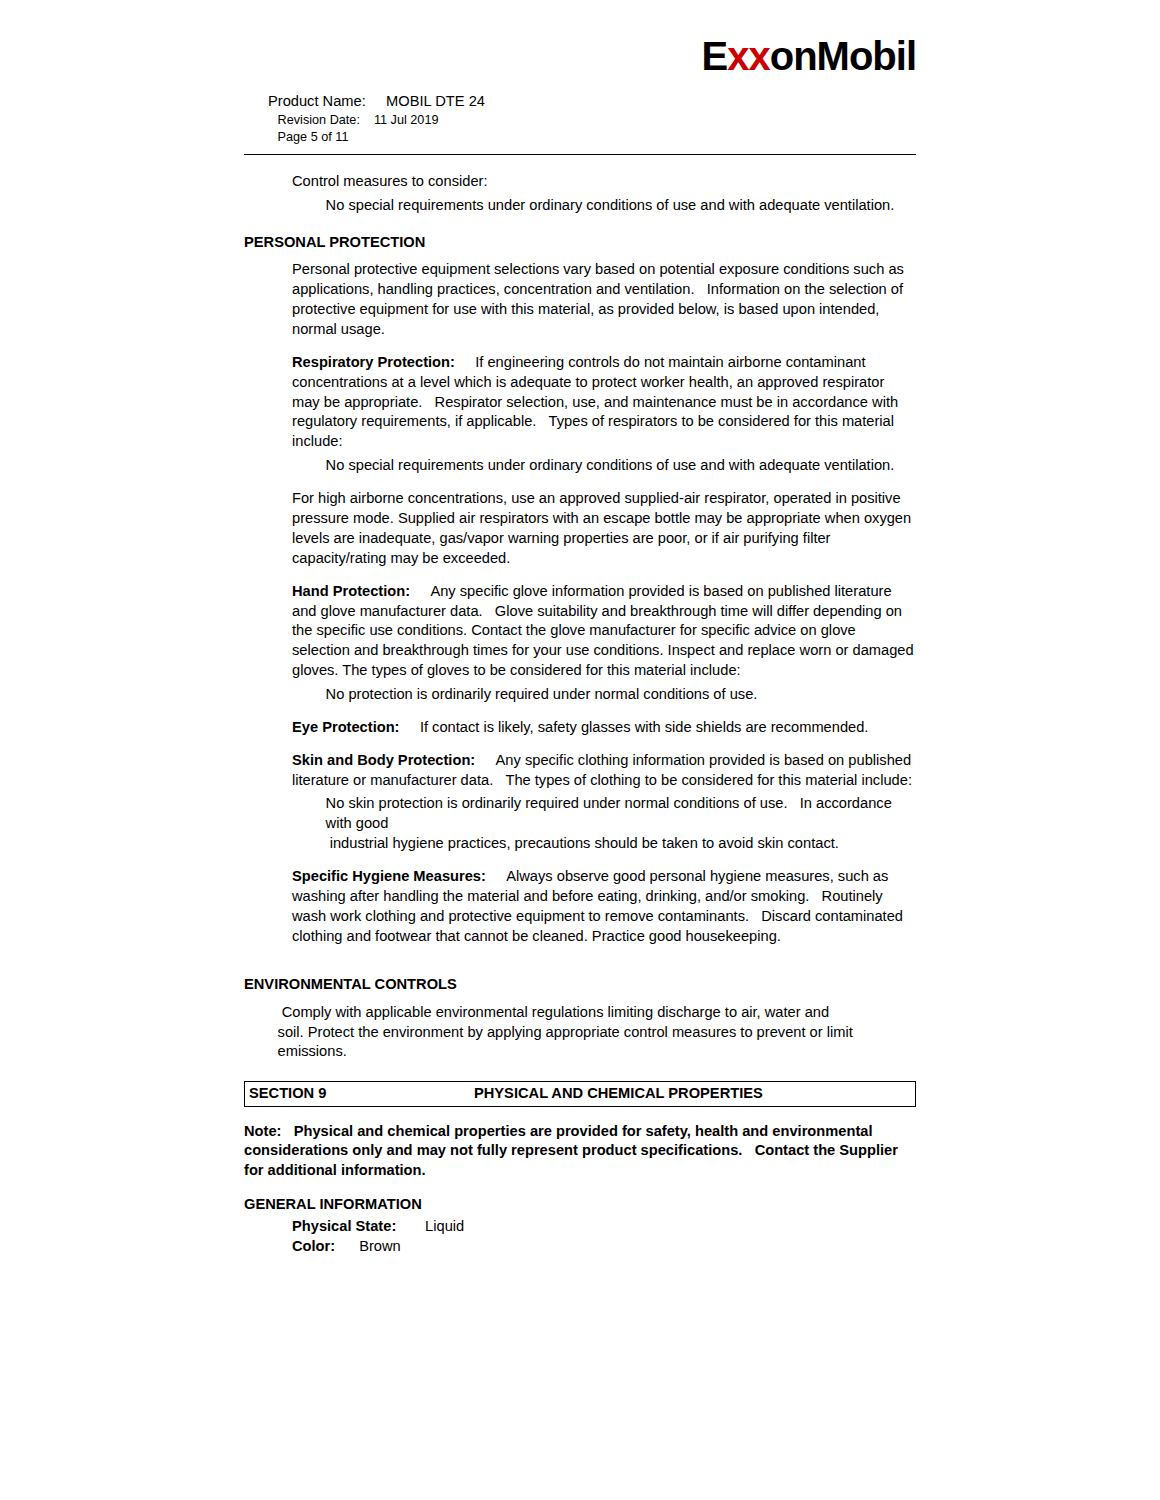ExxonMobil
Product Name: MOBIL DTE 24
Revision Date: 11 Jul 2019
Page 5 of 11
Control measures to consider:
No special requirements under ordinary conditions of use and with adequate ventilation.
PERSONAL PROTECTION
Personal protective equipment selections vary based on potential exposure conditions such as applications, handling practices, concentration and ventilation. Information on the selection of protective equipment for use with this material, as provided below, is based upon intended, normal usage.
Respiratory Protection: If engineering controls do not maintain airborne contaminant concentrations at a level which is adequate to protect worker health, an approved respirator may be appropriate. Respirator selection, use, and maintenance must be in accordance with regulatory requirements, if applicable. Types of respirators to be considered for this material include:
No special requirements under ordinary conditions of use and with adequate ventilation.
For high airborne concentrations, use an approved supplied-air respirator, operated in positive pressure mode. Supplied air respirators with an escape bottle may be appropriate when oxygen levels are inadequate, gas/vapor warning properties are poor, or if air purifying filter capacity/rating may be exceeded.
Hand Protection: Any specific glove information provided is based on published literature and glove manufacturer data. Glove suitability and breakthrough time will differ depending on the specific use conditions. Contact the glove manufacturer for specific advice on glove selection and breakthrough times for your use conditions. Inspect and replace worn or damaged gloves. The types of gloves to be considered for this material include:
No protection is ordinarily required under normal conditions of use.
Eye Protection: If contact is likely, safety glasses with side shields are recommended.
Skin and Body Protection: Any specific clothing information provided is based on published literature or manufacturer data. The types of clothing to be considered for this material include:
No skin protection is ordinarily required under normal conditions of use. In accordance with good
industrial hygiene practices, precautions should be taken to avoid skin contact.
Specific Hygiene Measures: Always observe good personal hygiene measures, such as washing after handling the material and before eating, drinking, and/or smoking. Routinely wash work clothing and protective equipment to remove contaminants. Discard contaminated clothing and footwear that cannot be cleaned. Practice good housekeeping.
ENVIRONMENTAL CONTROLS
Comply with applicable environmental regulations limiting discharge to air, water and
soil. Protect the environment by applying appropriate control measures to prevent or limit
emissions.
SECTION 9 PHYSICAL AND CHEMICAL PROPERTIES
Note: Physical and chemical properties are provided for safety, health and environmental considerations only and may not fully represent product specifications. Contact the Supplier for additional information.
GENERAL INFORMATION
Physical State: Liquid
Color: Brown